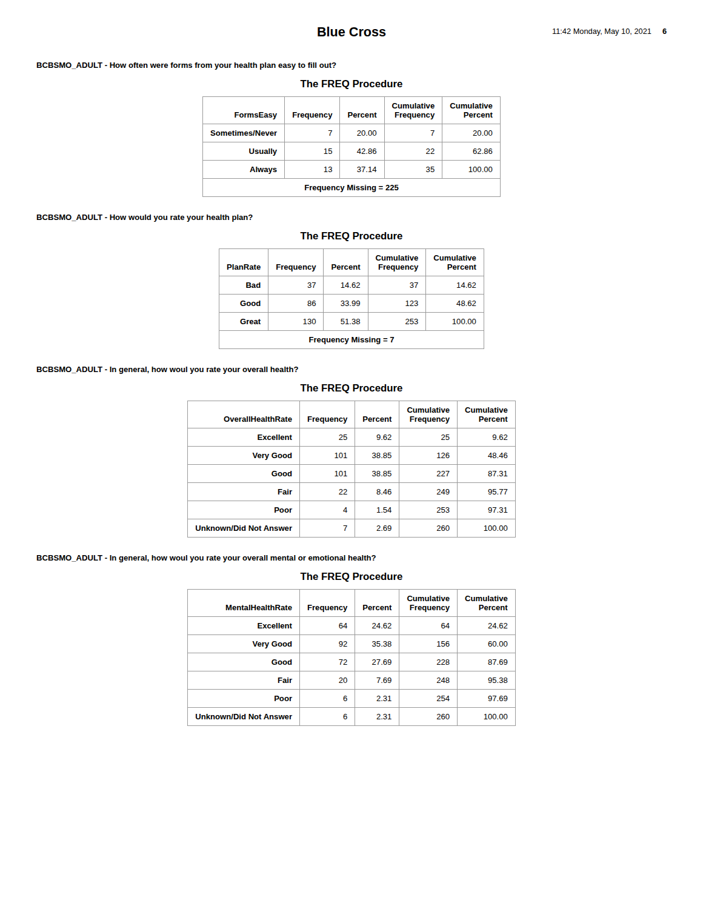Blue Cross
11:42 Monday, May 10, 20216
BCBSMO_ADULT - How often were forms from your health plan easy to fill out?
The FREQ Procedure
| FormsEasy | Frequency | Percent | Cumulative Frequency | Cumulative Percent |
| --- | --- | --- | --- | --- |
| Sometimes/Never | 7 | 20.00 | 7 | 20.00 |
| Usually | 15 | 42.86 | 22 | 62.86 |
| Always | 13 | 37.14 | 35 | 100.00 |
| Frequency Missing = 225 |
BCBSMO_ADULT - How would you rate your health plan?
The FREQ Procedure
| PlanRate | Frequency | Percent | Cumulative Frequency | Cumulative Percent |
| --- | --- | --- | --- | --- |
| Bad | 37 | 14.62 | 37 | 14.62 |
| Good | 86 | 33.99 | 123 | 48.62 |
| Great | 130 | 51.38 | 253 | 100.00 |
| Frequency Missing = 7 |
BCBSMO_ADULT - In general, how woul you rate your overall health?
The FREQ Procedure
| OverallHealthRate | Frequency | Percent | Cumulative Frequency | Cumulative Percent |
| --- | --- | --- | --- | --- |
| Excellent | 25 | 9.62 | 25 | 9.62 |
| Very Good | 101 | 38.85 | 126 | 48.46 |
| Good | 101 | 38.85 | 227 | 87.31 |
| Fair | 22 | 8.46 | 249 | 95.77 |
| Poor | 4 | 1.54 | 253 | 97.31 |
| Unknown/Did Not Answer | 7 | 2.69 | 260 | 100.00 |
BCBSMO_ADULT - In general, how woul you rate your overall mental or emotional health?
The FREQ Procedure
| MentalHealthRate | Frequency | Percent | Cumulative Frequency | Cumulative Percent |
| --- | --- | --- | --- | --- |
| Excellent | 64 | 24.62 | 64 | 24.62 |
| Very Good | 92 | 35.38 | 156 | 60.00 |
| Good | 72 | 27.69 | 228 | 87.69 |
| Fair | 20 | 7.69 | 248 | 95.38 |
| Poor | 6 | 2.31 | 254 | 97.69 |
| Unknown/Did Not Answer | 6 | 2.31 | 260 | 100.00 |